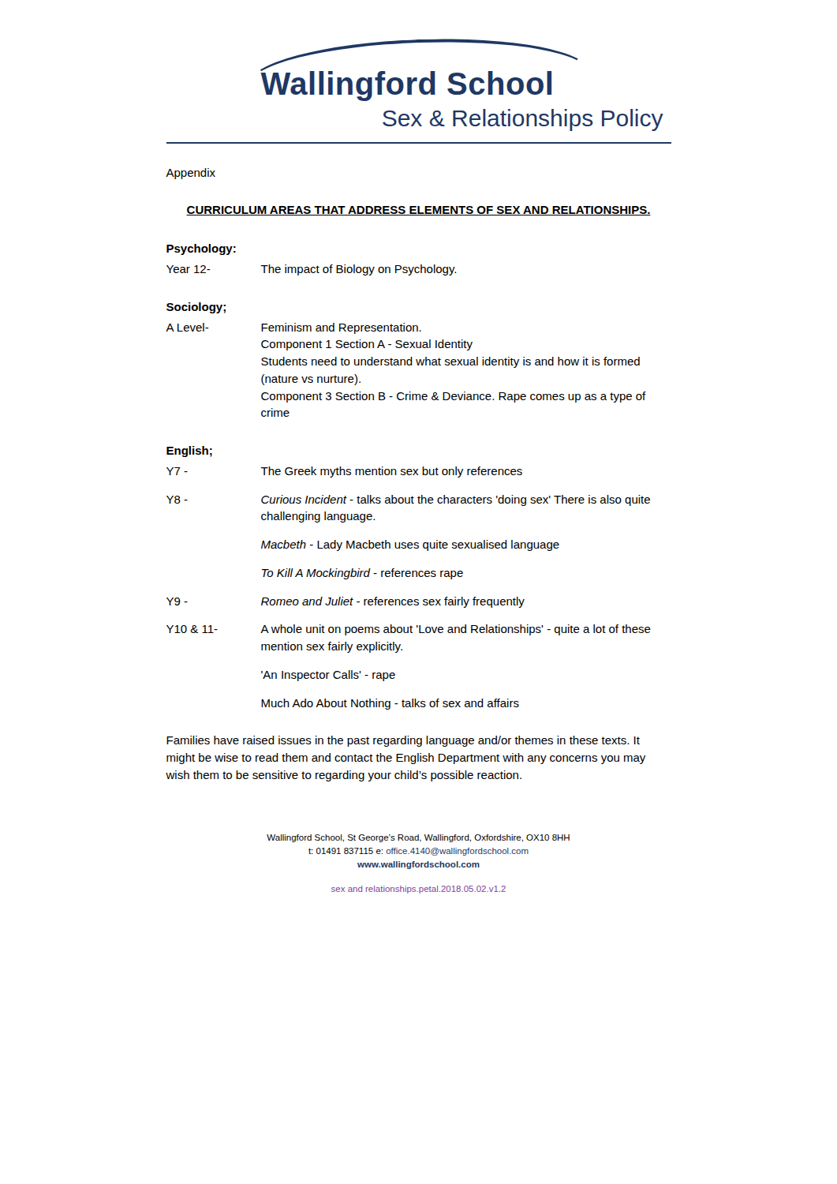Wallingford School
Sex & Relationships Policy
Appendix
CURRICULUM AREAS THAT ADDRESS ELEMENTS OF SEX AND RELATIONSHIPS.
Psychology:
| Year 12- | The impact of Biology on Psychology. |
Sociology;
| A Level- | Feminism and Representation. Component 1 Section A - Sexual Identity Students need to understand what sexual identity is and how it is formed (nature vs nurture). Component 3 Section B - Crime & Deviance. Rape comes up as a type of crime |
English;
| Y7 - | The Greek myths mention sex but only references |
| Y8 - | Curious Incident - talks about the characters 'doing sex' There is also quite challenging language. Macbeth - Lady Macbeth uses quite sexualised language To Kill A Mockingbird - references rape |
| Y9 - | Romeo and Juliet - references sex fairly frequently |
| Y10 & 11- | A whole unit on poems about 'Love and Relationships' - quite a lot of these mention sex fairly explicitly. 'An Inspector Calls' - rape Much Ado About Nothing - talks of sex and affairs |
Families have raised issues in the past regarding language and/or themes in these texts. It might be wise to read them and contact the English Department with any concerns you may wish them to be sensitive to regarding your child’s possible reaction.
Wallingford School, St George’s Road, Wallingford, Oxfordshire, OX10 8HH
t: 01491 837115 e: office.4140@wallingfordschool.com
www.wallingfordschool.com
sex and relationships.petal.2018.05.02.v1.2